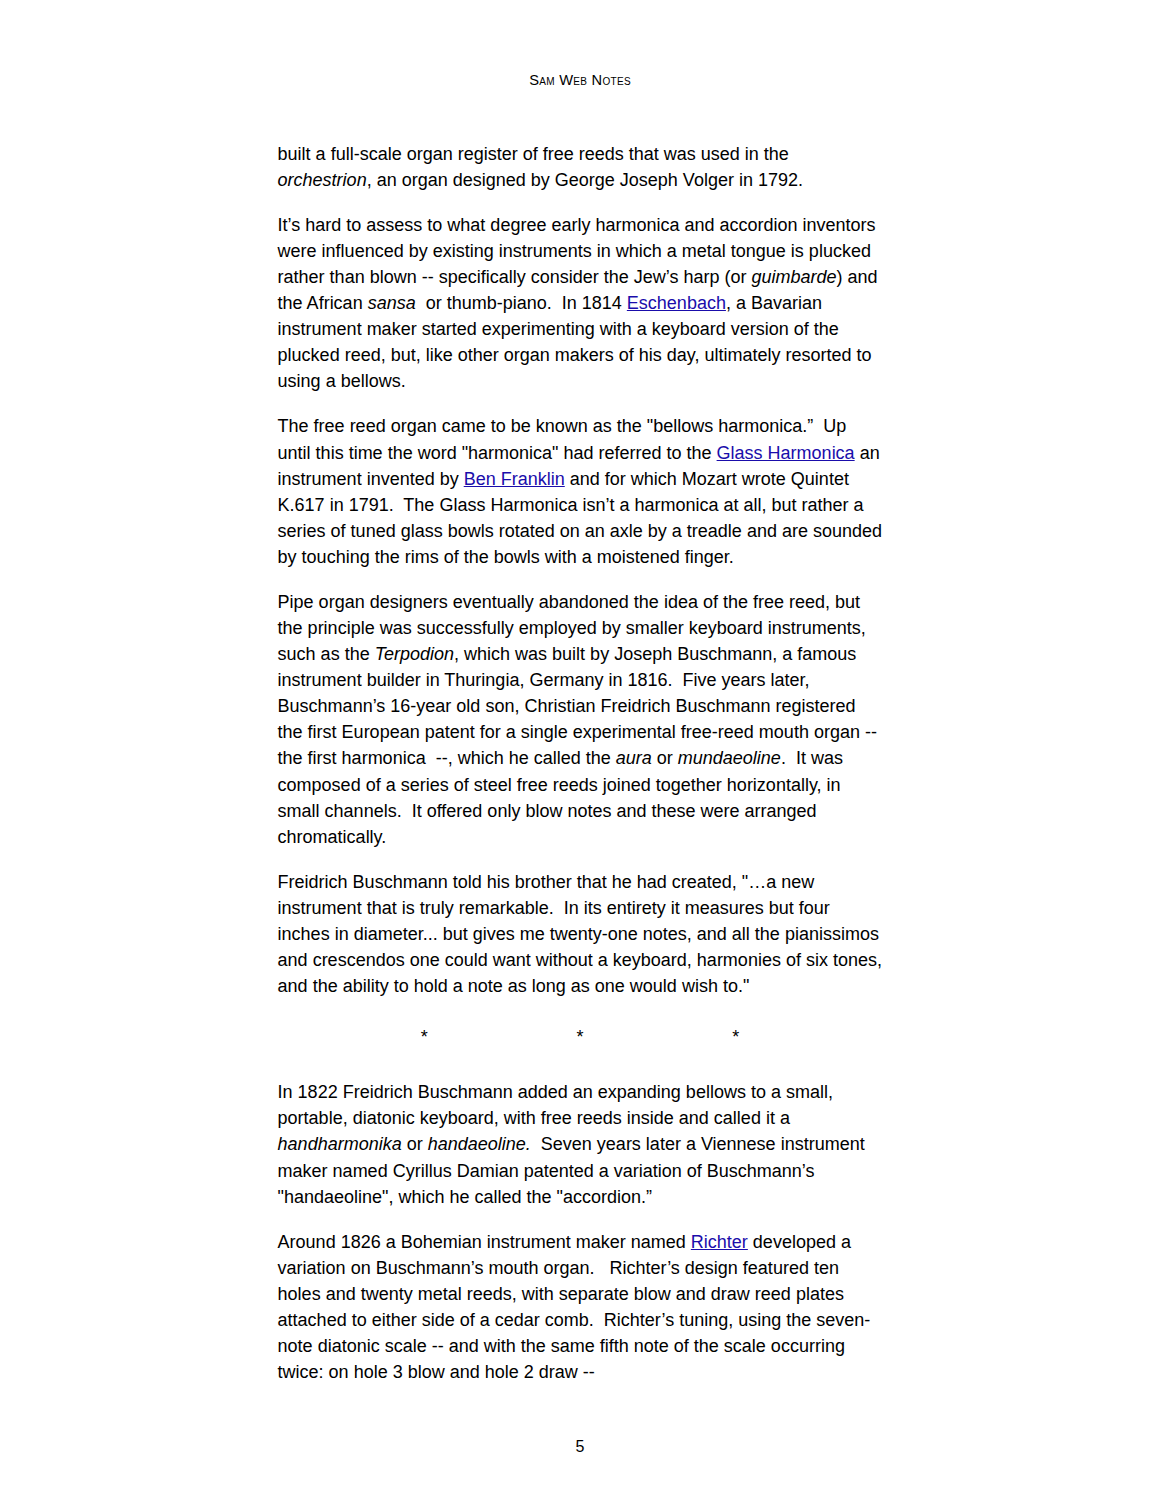Sam Web Notes
built a full-scale organ register of free reeds that was used in the orchestrion, an organ designed by George Joseph Volger in 1792.
It’s hard to assess to what degree early harmonica and accordion inventors were influenced by existing instruments in which a metal tongue is plucked rather than blown -- specifically consider the Jew’s harp (or guimbarde) and the African sansa or thumb-piano. In 1814 Eschenbach, a Bavarian instrument maker started experimenting with a keyboard version of the plucked reed, but, like other organ makers of his day, ultimately resorted to using a bellows.
The free reed organ came to be known as the "bellows harmonica.” Up until this time the word "harmonica" had referred to the Glass Harmonica an instrument invented by Ben Franklin and for which Mozart wrote Quintet K.617 in 1791. The Glass Harmonica isn’t a harmonica at all, but rather a series of tuned glass bowls rotated on an axle by a treadle and are sounded by touching the rims of the bowls with a moistened finger.
Pipe organ designers eventually abandoned the idea of the free reed, but the principle was successfully employed by smaller keyboard instruments, such as the Terpodion, which was built by Joseph Buschmann, a famous instrument builder in Thuringia, Germany in 1816. Five years later, Buschmann’s 16-year old son, Christian Freidrich Buschmann registered the first European patent for a single experimental free-reed mouth organ -- the first harmonica --, which he called the aura or mundaeoline. It was composed of a series of steel free reeds joined together horizontally, in small channels. It offered only blow notes and these were arranged chromatically.
Freidrich Buschmann told his brother that he had created, "…a new instrument that is truly remarkable. In its entirety it measures but four inches in diameter... but gives me twenty-one notes, and all the pianissimos and crescendos one could want without a keyboard, harmonies of six tones, and the ability to hold a note as long as one would wish to."
***
In 1822 Freidrich Buschmann added an expanding bellows to a small, portable, diatonic keyboard, with free reeds inside and called it a handharmonika or handaeoline. Seven years later a Viennese instrument maker named Cyrillus Damian patented a variation of Buschmann’s "handaeoline", which he called the "accordion.”
Around 1826 a Bohemian instrument maker named Richter developed a variation on Buschmann’s mouth organ. Richter’s design featured ten holes and twenty metal reeds, with separate blow and draw reed plates attached to either side of a cedar comb. Richter’s tuning, using the seven-note diatonic scale -- and with the same fifth note of the scale occurring twice: on hole 3 blow and hole 2 draw --
5